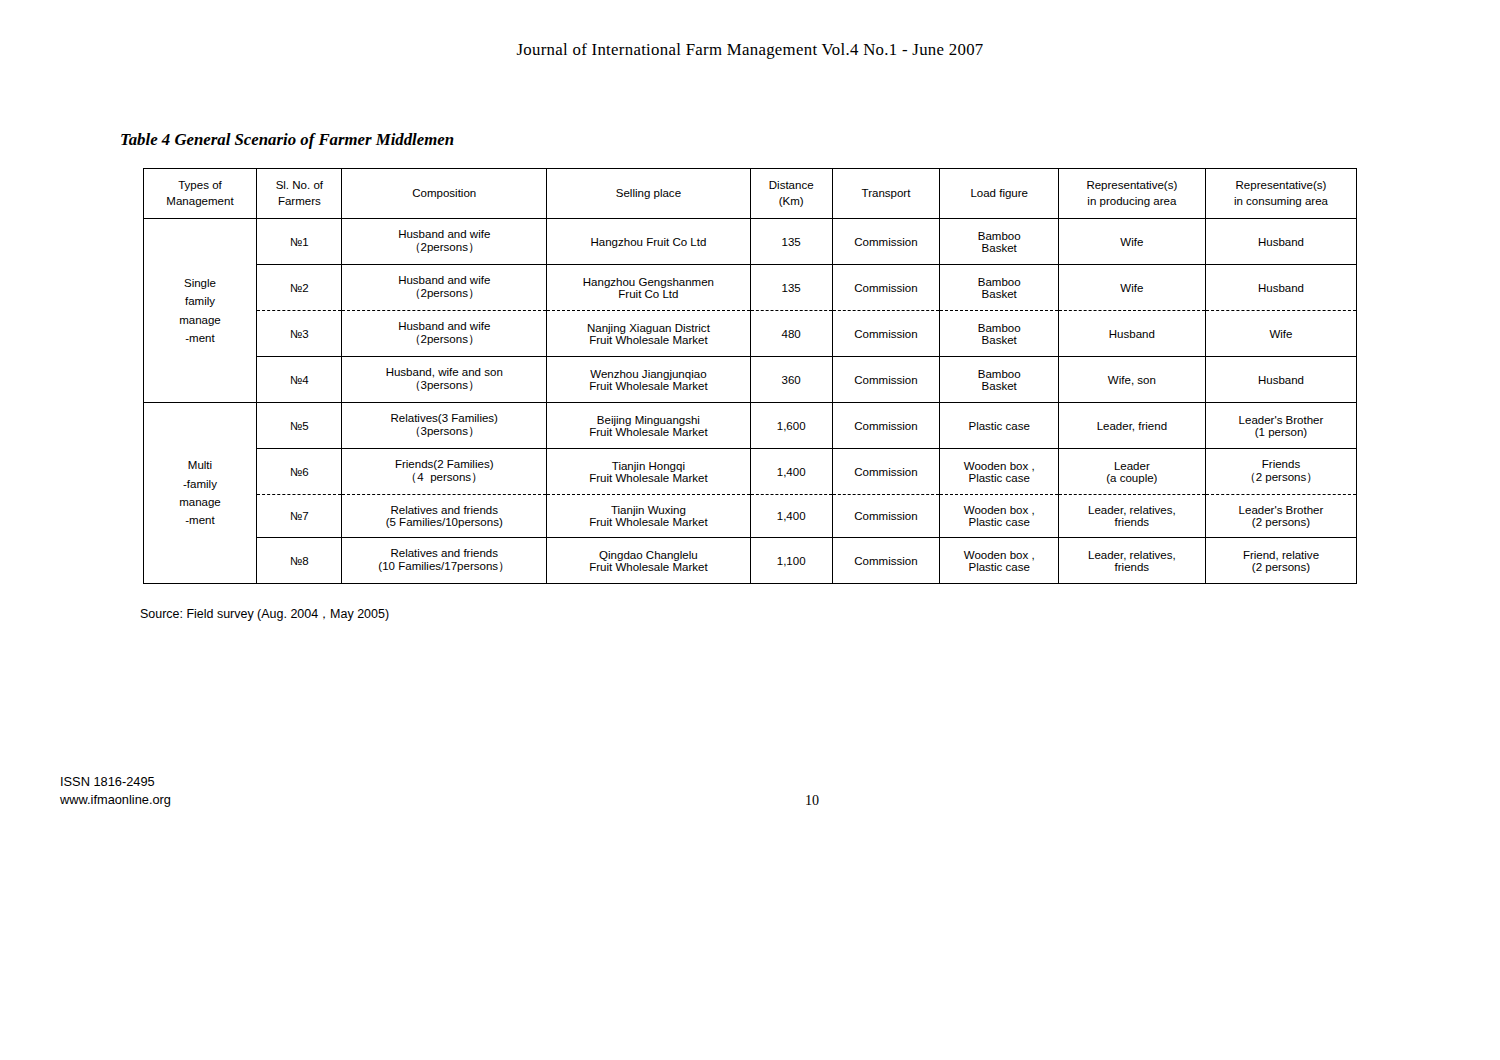Journal of International Farm Management Vol.4 No.1 - June 2007
Table 4 General Scenario of Farmer Middlemen
| Types of Management | Sl. No. of Farmers | Composition | Selling place | Distance (Km) | Transport | Load figure | Representative(s) in producing area | Representative(s) in consuming area |
| --- | --- | --- | --- | --- | --- | --- | --- | --- |
| Single family manage -ment | №1 | Husband and wife （2persons） | Hangzhou Fruit Co Ltd | 135 | Commission | Bamboo Basket | Wife | Husband |
| №2 | Husband and wife （2persons） | Hangzhou Gengshanmen Fruit Co Ltd | 135 | Commission | Bamboo Basket | Wife | Husband |
| №3 | Husband and wife （2persons） | Nanjing Xiaguan District Fruit Wholesale Market | 480 | Commission | Bamboo Basket | Husband | Wife |
| №4 | Husband, wife and son （3persons） | Wenzhou Jiangjunqiao Fruit Wholesale Market | 360 | Commission | Bamboo Basket | Wife, son | Husband |
| Multi -family manage -ment | №5 | Relatives(3 Families) （3persons） | Beijing Minguangshi Fruit Wholesale Market | 1,600 | Commission | Plastic case | Leader, friend | Leader's Brother (1 person) |
| №6 | Friends(2 Families) （4 persons） | Tianjin Hongqi Fruit Wholesale Market | 1,400 | Commission | Wooden box , Plastic case | Leader (a couple) | Friends （2 persons） |
| №7 | Relatives and friends (5 Families/10persons) | Tianjin Wuxing Fruit Wholesale Market | 1,400 | Commission | Wooden box , Plastic case | Leader, relatives, friends | Leader's Brother (2 persons) |
| №8 | Relatives and friends (10 Families/17persons） | Qingdao Changlelu Fruit Wholesale Market | 1,100 | Commission | Wooden box , Plastic case | Leader, relatives, friends | Friend, relative (2 persons) |
Source: Field survey (Aug. 2004，May 2005)
ISSN 1816-2495
www.ifmaonline.org
10